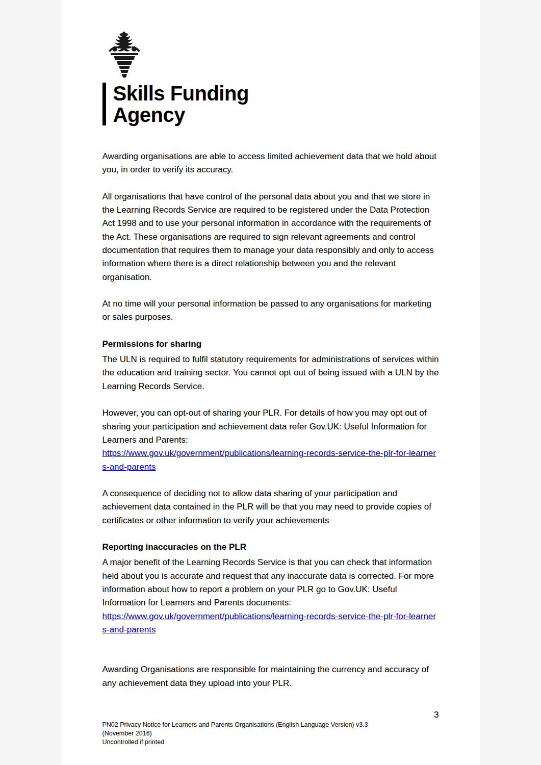Skills Funding
Agency
Awarding organisations are able to access limited achievement data that we hold about you, in order to verify its accuracy.
All organisations that have control of the personal data about you and that we store in the Learning Records Service are required to be registered under the Data Protection Act 1998 and to use your personal information in accordance with the requirements of the Act. These organisations are required to sign relevant agreements and control documentation that requires them to manage your data responsibly and only to access information where there is a direct relationship between you and the relevant organisation.
At no time will your personal information be passed to any organisations for marketing or sales purposes.
Permissions for sharing
The ULN is required to fulfil statutory requirements for administrations of services within the education and training sector. You cannot opt out of being issued with a ULN by the Learning Records Service.
However, you can opt-out of sharing your PLR. For details of how you may opt out of sharing your participation and achievement data refer Gov.UK: Useful Information for Learners and Parents:
https://www.gov.uk/government/publications/learning-records-service-the-plr-for-learners-and-parents
A consequence of deciding not to allow data sharing of your participation and achievement data contained in the PLR will be that you may need to provide copies of certificates or other information to verify your achievements
Reporting inaccuracies on the PLR
A major benefit of the Learning Records Service is that you can check that information held about you is accurate and request that any inaccurate data is corrected. For more information about how to report a problem on your PLR go to Gov.UK: Useful Information for Learners and Parents documents:
https://www.gov.uk/government/publications/learning-records-service-the-plr-for-learners-and-parents
Awarding Organisations are responsible for maintaining the currency and accuracy of any achievement data they upload into your PLR.
3 PN02 Privacy Notice for Learners and Parents Organisations (English Language Version) v3.3
(November 2016)
Uncontrolled if printed